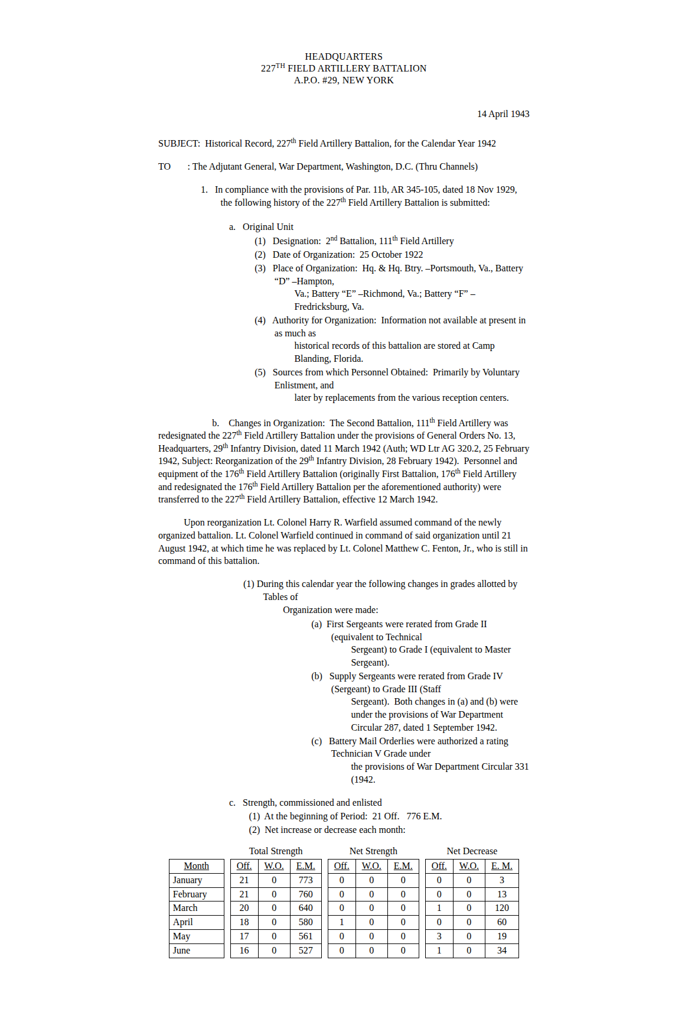HEADQUARTERS
227TH FIELD ARTILLERY BATTALION
A.P.O. #29, NEW YORK
14 April 1943
SUBJECT: Historical Record, 227th Field Artillery Battalion, for the Calendar Year 1942
TO: The Adjutant General, War Department, Washington, D.C. (Thru Channels)
1. In compliance with the provisions of Par. 11b, AR 345-105, dated 18 Nov 1929, the following history of the 227th Field Artillery Battalion is submitted:
a. Original Unit
(1) Designation: 2nd Battalion, 111th Field Artillery
(2) Date of Organization: 25 October 1922
(3) Place of Organization: Hq. & Hq. Btry. –Portsmouth, Va., Battery “D” –Hampton, Va.; Battery “E” –Richmond, Va.; Battery “F” – Fredricksburg, Va.
(4) Authority for Organization: Information not available at present in as much as historical records of this battalion are stored at Camp Blanding, Florida.
(5) Sources from which Personnel Obtained: Primarily by Voluntary Enlistment, and later by replacements from the various reception centers.
b. Changes in Organization: The Second Battalion, 111th Field Artillery was redesignated the 227th Field Artillery Battalion under the provisions of General Orders No. 13, Headquarters, 29th Infantry Division, dated 11 March 1942 (Auth; WD Ltr AG 320.2, 25 February 1942, Subject: Reorganization of the 29th Infantry Division, 28 February 1942). Personnel and equipment of the 176th Field Artillery Battalion (originally First Battalion, 176th Field Artillery and redesignated the 176th Field Artillery Battalion per the aforementioned authority) were transferred to the 227th Field Artillery Battalion, effective 12 March 1942.
Upon reorganization Lt. Colonel Harry R. Warfield assumed command of the newly organized battalion. Lt. Colonel Warfield continued in command of said organization until 21 August 1942, at which time he was replaced by Lt. Colonel Matthew C. Fenton, Jr., who is still in command of this battalion.
(1) During this calendar year the following changes in grades allotted by Tables of Organization were made:
(a) First Sergeants were rerated from Grade II (equivalent to Technical Sergeant) to Grade I (equivalent to Master Sergeant).
(b) Supply Sergeants were rerated from Grade IV (Sergeant) to Grade III (Staff Sergeant). Both changes in (a) and (b) were under the provisions of War Department Circular 287, dated 1 September 1942.
(c) Battery Mail Orderlies were authorized a rating Technician V Grade under the provisions of War Department Circular 331 (1942.
c. Strength, commissioned and enlisted
(1) At the beginning of Period: 21 Off. 776 E.M.
(2) Net increase or decrease each month:
| | | Total Strength | | Net Strength | | Net Decrease |
| --- | --- | --- | --- | --- | --- | --- |
| Month | | Off. | W.O. | E.M. | | Off. | W.O. | E.M. | | Off. | W.O. | E. M. |
| January | | 21 | 0 | 773 | | 0 | 0 | 0 | | 0 | 0 | 3 |
| February | | 21 | 0 | 760 | | 0 | 0 | 0 | | 0 | 0 | 13 |
| March | | 20 | 0 | 640 | | 0 | 0 | 0 | | 1 | 0 | 120 |
| April | | 18 | 0 | 580 | | 1 | 0 | 0 | | 0 | 0 | 60 |
| May | | 17 | 0 | 561 | | 0 | 0 | 0 | | 3 | 0 | 19 |
| June | | 16 | 0 | 527 | | 0 | 0 | 0 | | 1 | 0 | 34 |